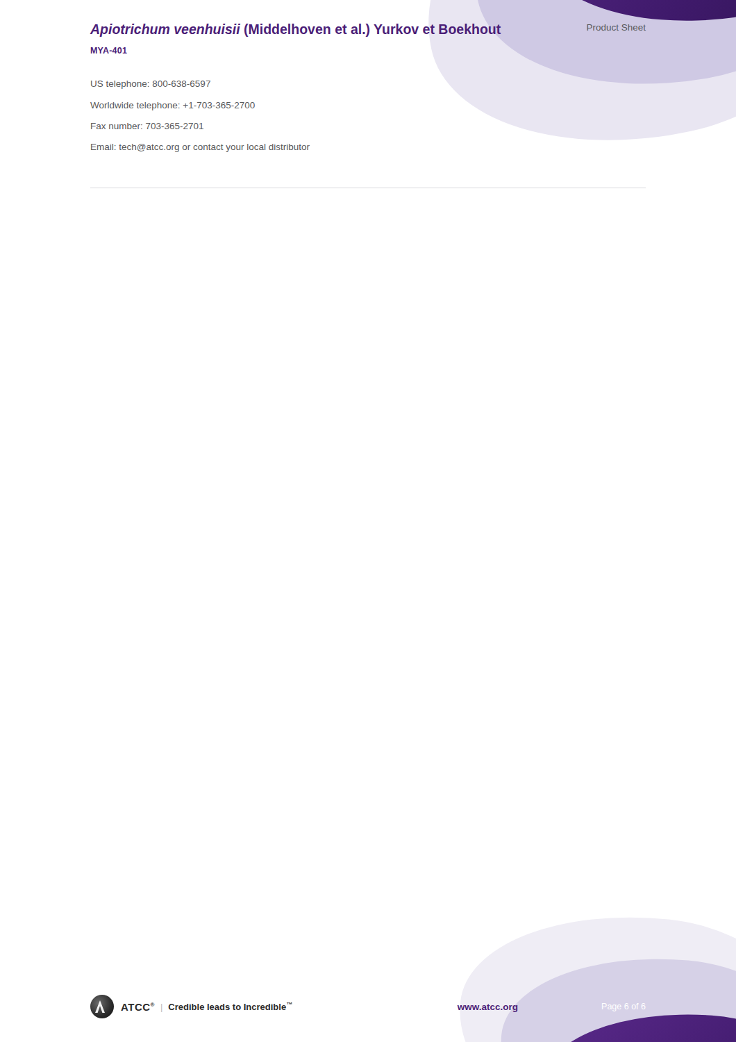Apiotrichum veenhuisii (Middelhoven et al.) Yurkov et Boekhout
Product Sheet
MYA-401
US telephone: 800-638-6597
Worldwide telephone: +1-703-365-2700
Fax number: 703-365-2701
Email: tech@atcc.org or contact your local distributor
ATCC® | Credible leads to Incredible™
www.atcc.org Page 6 of 6